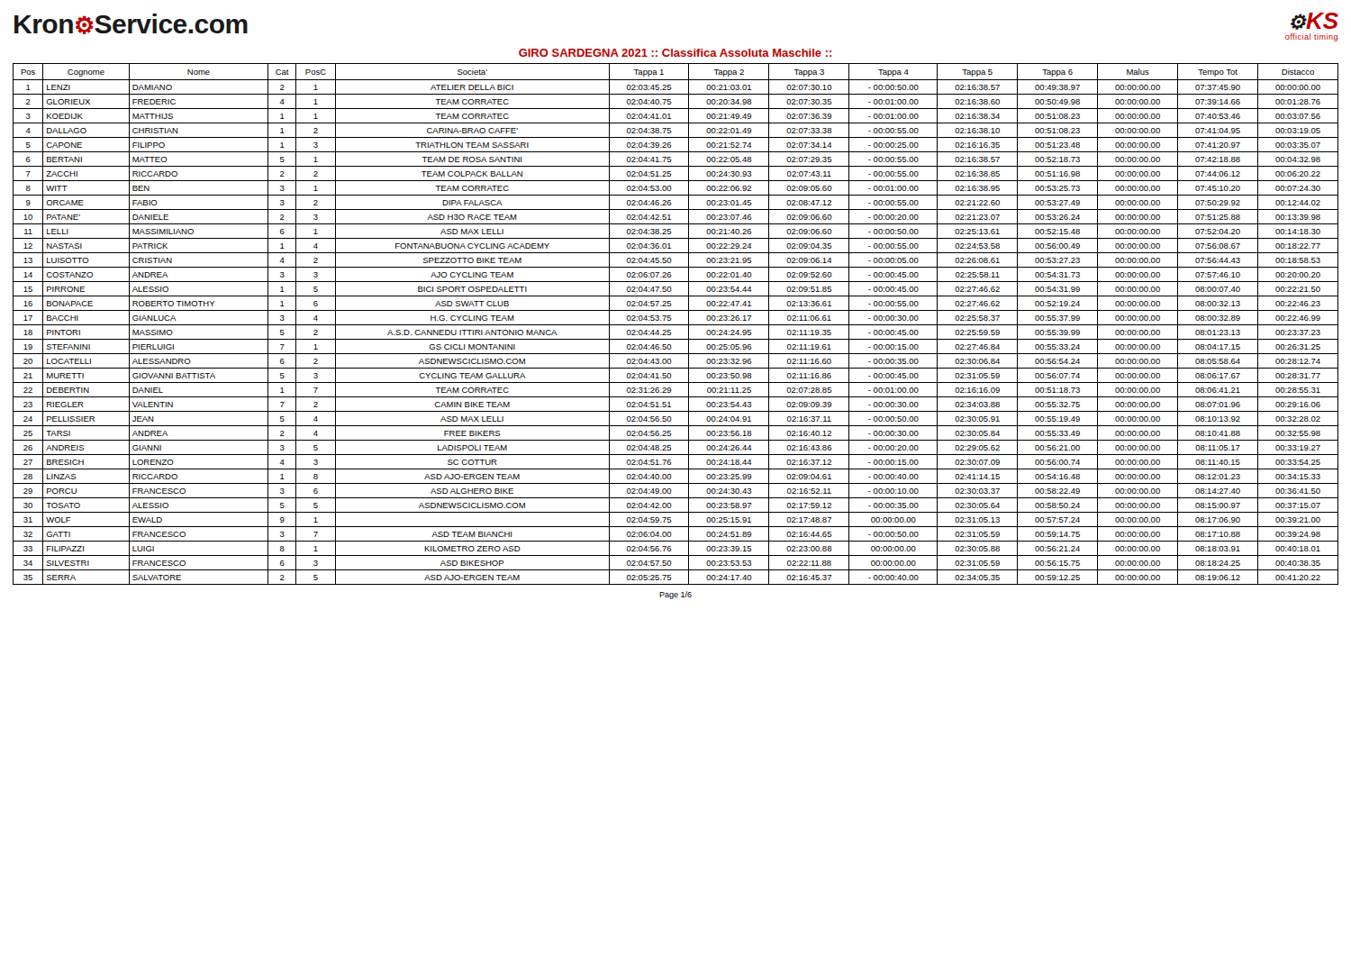Kron⚙Service.com
⚙KS
official timing
GIRO SARDEGNA 2021 :: Classifica Assoluta Maschile ::
| Pos | Cognome | Nome | Cat | PosC | Societa' | Tappa 1 | Tappa 2 | Tappa 3 | Tappa 4 | Tappa 5 | Tappa 6 | Malus | Tempo Tot | Distacco |
| --- | --- | --- | --- | --- | --- | --- | --- | --- | --- | --- | --- | --- | --- | --- |
| 1 | LENZI | DAMIANO | 2 | 1 | ATELIER DELLA BICI | 02:03:45.25 | 00:21:03.01 | 02:07:30.10 | - 00:00:50.00 | 02:16:38.57 | 00:49:38.97 | 00:00:00.00 | 07:37:45.90 | 00:00:00.00 |
| 2 | GLORIEUX | FREDERIC | 4 | 1 | TEAM CORRATEC | 02:04:40.75 | 00:20:34.98 | 02:07:30.35 | - 00:01:00.00 | 02:16:38.60 | 00:50:49.98 | 00:00:00.00 | 07:39:14.66 | 00:01:28.76 |
| 3 | KOEDIJK | MATTHIJS | 1 | 1 | TEAM CORRATEC | 02:04:41.01 | 00:21:49.49 | 02:07:36.39 | - 00:01:00.00 | 02:16:38.34 | 00:51:08.23 | 00:00:00.00 | 07:40:53.46 | 00:03:07.56 |
| 4 | DALLAGO | CHRISTIAN | 1 | 2 | CARINA-BRAO CAFFE' | 02:04:38.75 | 00:22:01.49 | 02:07:33.38 | - 00:00:55.00 | 02:16:38.10 | 00:51:08.23 | 00:00:00.00 | 07:41:04.95 | 00:03:19.05 |
| 5 | CAPONE | FILIPPO | 1 | 3 | TRIATHLON TEAM SASSARI | 02:04:39.26 | 00:21:52.74 | 02:07:34.14 | - 00:00:25.00 | 02:16:16.35 | 00:51:23.48 | 00:00:00.00 | 07:41:20.97 | 00:03:35.07 |
| 6 | BERTANI | MATTEO | 5 | 1 | TEAM DE ROSA SANTINI | 02:04:41.75 | 00:22:05.48 | 02:07:29.35 | - 00:00:55.00 | 02:16:38.57 | 00:52:18.73 | 00:00:00.00 | 07:42:18.88 | 00:04:32.98 |
| 7 | ZACCHI | RICCARDO | 2 | 2 | TEAM COLPACK BALLAN | 02:04:51.25 | 00:24:30.93 | 02:07:43.11 | - 00:00:55.00 | 02:16:38.85 | 00:51:16.98 | 00:00:00.00 | 07:44:06.12 | 00:06:20.22 |
| 8 | WITT | BEN | 3 | 1 | TEAM CORRATEC | 02:04:53.00 | 00:22:06.92 | 02:09:05.60 | - 00:01:00.00 | 02:16:38.95 | 00:53:25.73 | 00:00:00.00 | 07:45:10.20 | 00:07:24.30 |
| 9 | ORCAME | FABIO | 3 | 2 | DIPA FALASCA | 02:04:46.26 | 00:23:01.45 | 02:08:47.12 | - 00:00:55.00 | 02:21:22.60 | 00:53:27.49 | 00:00:00.00 | 07:50:29.92 | 00:12:44.02 |
| 10 | PATANE' | DANIELE | 2 | 3 | ASD H3O RACE TEAM | 02:04:42.51 | 00:23:07.46 | 02:09:06.60 | - 00:00:20.00 | 02:21:23.07 | 00:53:26.24 | 00:00:00.00 | 07:51:25.88 | 00:13:39.98 |
| 11 | LELLI | MASSIMILIANO | 6 | 1 | ASD MAX LELLI | 02:04:38.25 | 00:21:40.26 | 02:09:06.60 | - 00:00:50.00 | 02:25:13.61 | 00:52:15.48 | 00:00:00.00 | 07:52:04.20 | 00:14:18.30 |
| 12 | NASTASI | PATRICK | 1 | 4 | FONTANABUONA CYCLING ACADEMY | 02:04:36.01 | 00:22:29.24 | 02:09:04.35 | - 00:00:55.00 | 02:24:53.58 | 00:56:00.49 | 00:00:00.00 | 07:56:08.67 | 00:18:22.77 |
| 13 | LUISOTTO | CRISTIAN | 4 | 2 | SPEZZOTTO BIKE TEAM | 02:04:45.50 | 00:23:21.95 | 02:09:06.14 | - 00:00:05.00 | 02:26:08.61 | 00:53:27.23 | 00:00:00.00 | 07:56:44.43 | 00:18:58.53 |
| 14 | COSTANZO | ANDREA | 3 | 3 | AJO CYCLING TEAM | 02:06:07.26 | 00:22:01.40 | 02:09:52.60 | - 00:00:45.00 | 02:25:58.11 | 00:54:31.73 | 00:00:00.00 | 07:57:46.10 | 00:20:00.20 |
| 15 | PIRRONE | ALESSIO | 1 | 5 | BICI SPORT OSPEDALETTI | 02:04:47.50 | 00:23:54.44 | 02:09:51.85 | - 00:00:45.00 | 02:27:46.62 | 00:54:31.99 | 00:00:00.00 | 08:00:07.40 | 00:22:21.50 |
| 16 | BONAPACE | ROBERTO TIMOTHY | 1 | 6 | ASD SWATT CLUB | 02:04:57.25 | 00:22:47.41 | 02:13:36.61 | - 00:00:55.00 | 02:27:46.62 | 00:52:19.24 | 00:00:00.00 | 08:00:32.13 | 00:22:46.23 |
| 17 | BACCHI | GIANLUCA | 3 | 4 | H.G. CYCLING TEAM | 02:04:53.75 | 00:23:26.17 | 02:11:06.61 | - 00:00:30.00 | 02:25:58.37 | 00:55:37.99 | 00:00:00.00 | 08:00:32.89 | 00:22:46.99 |
| 18 | PINTORI | MASSIMO | 5 | 2 | A.S.D. CANNEDU ITTIRI ANTONIO MANCA | 02:04:44.25 | 00:24:24.95 | 02:11:19.35 | - 00:00:45.00 | 02:25:59.59 | 00:55:39.99 | 00:00:00.00 | 08:01:23.13 | 00:23:37.23 |
| 19 | STEFANINI | PIERLUIGI | 7 | 1 | GS CICLI MONTANINI | 02:04:46.50 | 00:25:05.96 | 02:11:19.61 | - 00:00:15.00 | 02:27:46.84 | 00:55:33.24 | 00:00:00.00 | 08:04:17.15 | 00:26:31.25 |
| 20 | LOCATELLI | ALESSANDRO | 6 | 2 | ASDNEWSCICLISMO.COM | 02:04:43.00 | 00:23:32.96 | 02:11:16.60 | - 00:00:35.00 | 02:30:06.84 | 00:56:54.24 | 00:00:00.00 | 08:05:58.64 | 00:28:12.74 |
| 21 | MURETTI | GIOVANNI BATTISTA | 5 | 3 | CYCLING TEAM GALLURA | 02:04:41.50 | 00:23:50.98 | 02:11:16.86 | - 00:00:45.00 | 02:31:05.59 | 00:56:07.74 | 00:00:00.00 | 08:06:17.67 | 00:28:31.77 |
| 22 | DEBERTIN | DANIEL | 1 | 7 | TEAM CORRATEC | 02:31:26.29 | 00:21:11.25 | 02:07:28.85 | - 00:01:00.00 | 02:16:16.09 | 00:51:18.73 | 00:00:00.00 | 08:06:41.21 | 00:28:55.31 |
| 23 | RIEGLER | VALENTIN | 7 | 2 | CAMIN BIKE TEAM | 02:04:51.51 | 00:23:54.43 | 02:09:09.39 | - 00:00:30.00 | 02:34:03.88 | 00:55:32.75 | 00:00:00.00 | 08:07:01.96 | 00:29:16.06 |
| 24 | PELLISSIER | JEAN | 5 | 4 | ASD MAX LELLI | 02:04:56.50 | 00:24:04.91 | 02:16:37.11 | - 00:00:50.00 | 02:30:05.91 | 00:55:19.49 | 00:00:00.00 | 08:10:13.92 | 00:32:28.02 |
| 25 | TARSI | ANDREA | 2 | 4 | FREE BIKERS | 02:04:56.25 | 00:23:56.18 | 02:16:40.12 | - 00:00:30.00 | 02:30:05.84 | 00:55:33.49 | 00:00:00.00 | 08:10:41.88 | 00:32:55.98 |
| 26 | ANDREIS | GIANNI | 3 | 5 | LADISPOLI TEAM | 02:04:48.25 | 00:24:26.44 | 02:16:43.86 | - 00:00:20.00 | 02:29:05.62 | 00:56:21.00 | 00:00:00.00 | 08:11:05.17 | 00:33:19.27 |
| 27 | BRESICH | LORENZO | 4 | 3 | SC COTTUR | 02:04:51.76 | 00:24:18.44 | 02:16:37.12 | - 00:00:15.00 | 02:30:07.09 | 00:56:00.74 | 00:00:00.00 | 08:11:40.15 | 00:33:54.25 |
| 28 | LINZAS | RICCARDO | 1 | 8 | ASD AJO-ERGEN TEAM | 02:04:40.00 | 00:23:25.99 | 02:09:04.61 | - 00:00:40.00 | 02:41:14.15 | 00:54:16.48 | 00:00:00.00 | 08:12:01.23 | 00:34:15.33 |
| 29 | PORCU | FRANCESCO | 3 | 6 | ASD ALGHERO BIKE | 02:04:49.00 | 00:24:30.43 | 02:16:52.11 | - 00:00:10.00 | 02:30:03.37 | 00:58:22.49 | 00:00:00.00 | 08:14:27.40 | 00:36:41.50 |
| 30 | TOSATO | ALESSIO | 5 | 5 | ASDNEWSCICLISMO.COM | 02:04:42.00 | 00:23:58.97 | 02:17:59.12 | - 00:00:35.00 | 02:30:05.64 | 00:58:50.24 | 00:00:00.00 | 08:15:00.97 | 00:37:15.07 |
| 31 | WOLF | EWALD | 9 | 1 | | 02:04:59.75 | 00:25:15.91 | 02:17:48.87 | 00:00:00.00 | 02:31:05.13 | 00:57:57.24 | 00:00:00.00 | 08:17:06.90 | 00:39:21.00 |
| 32 | GATTI | FRANCESCO | 3 | 7 | ASD TEAM BIANCHI | 02:06:04.00 | 00:24:51.89 | 02:16:44.65 | - 00:00:50.00 | 02:31:05.59 | 00:59:14.75 | 00:00:00.00 | 08:17:10.88 | 00:39:24.98 |
| 33 | FILIPAZZI | LUIGI | 8 | 1 | KILOMETRO ZERO ASD | 02:04:56.76 | 00:23:39.15 | 02:23:00.88 | 00:00:00.00 | 02:30:05.88 | 00:56:21.24 | 00:00:00.00 | 08:18:03.91 | 00:40:18.01 |
| 34 | SILVESTRI | FRANCESCO | 6 | 3 | ASD BIKESHOP | 02:04:57.50 | 00:23:53.53 | 02:22:11.88 | 00:00:00.00 | 02:31:05.59 | 00:56:15.75 | 00:00:00.00 | 08:18:24.25 | 00:40:38.35 |
| 35 | SERRA | SALVATORE | 2 | 5 | ASD AJO-ERGEN TEAM | 02:05:25.75 | 00:24:17.40 | 02:16:45.37 | - 00:00:40.00 | 02:34:05.35 | 00:59:12.25 | 00:00:00.00 | 08:19:06.12 | 00:41:20.22 |
Page 1/6